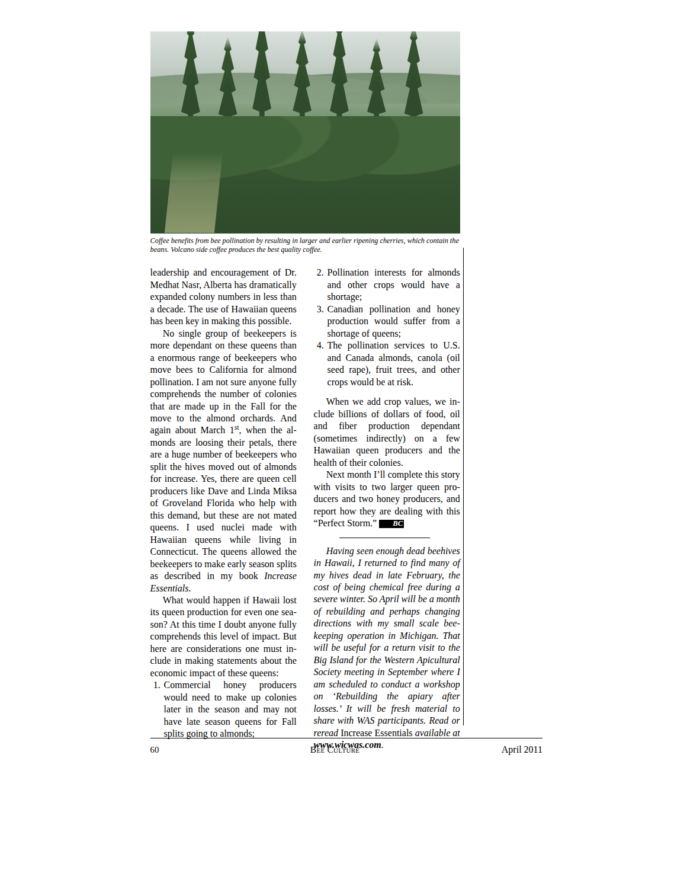Coffee benefits from bee pollination by resulting in larger and earlier ripening cherries, which contain the beans. Volcano side coffee produces the best quality coffee.
leadership and encouragement of Dr. Medhat Nasr, Alberta has dramatically expanded colony numbers in less than a decade. The use of Hawaiian queens has been key in making this possible.
No single group of beekeepers is more dependant on these queens than a enormous range of beekeepers who move bees to California for almond pollination. I am not sure anyone fully comprehends the number of colonies that are made up in the Fall for the move to the almond orchards. And again about March 1st, when the almonds are loosing their petals, there are a huge number of beekeepers who split the hives moved out of almonds for increase. Yes, there are queen cell producers like Dave and Linda Miksa of Groveland Florida who help with this demand, but these are not mated queens. I used nuclei made with Hawaiian queens while living in Connecticut. The queens allowed the beekeepers to make early season splits as described in my book Increase Essentials.
What would happen if Hawaii lost its queen production for even one season? At this time I doubt anyone fully comprehends this level of impact. But here are considerations one must include in making statements about the economic impact of these queens:
Commercial honey producers would need to make up colonies later in the season and may not have late season queens for Fall splits going to almonds;
Pollination interests for almonds and other crops would have a shortage;
Canadian pollination and honey production would suffer from a shortage of queens;
The pollination services to U.S. and Canada almonds, canola (oil seed rape), fruit trees, and other crops would be at risk.
When we add crop values, we include billions of dollars of food, oil and fiber production dependant (sometimes indirectly) on a few Hawaiian queen producers and the health of their colonies.
Next month I’ll complete this story with visits to two larger queen producers and two honey producers, and report how they are dealing with this “Perfect Storm.” BC
Having seen enough dead beehives in Hawaii, I returned to find many of my hives dead in late February, the cost of being chemical free during a severe winter. So April will be a month of rebuilding and perhaps changing directions with my small scale beekeeping operation in Michigan. That will be useful for a return visit to the Big Island for the Western Apicultural Society meeting in September where I am scheduled to conduct a workshop on ‘Rebuilding the apiary after losses.’ It will be fresh material to share with WAS participants. Read or reread Increase Essentials available at www.wicwas.com.
60
Bee Culture
April 2011